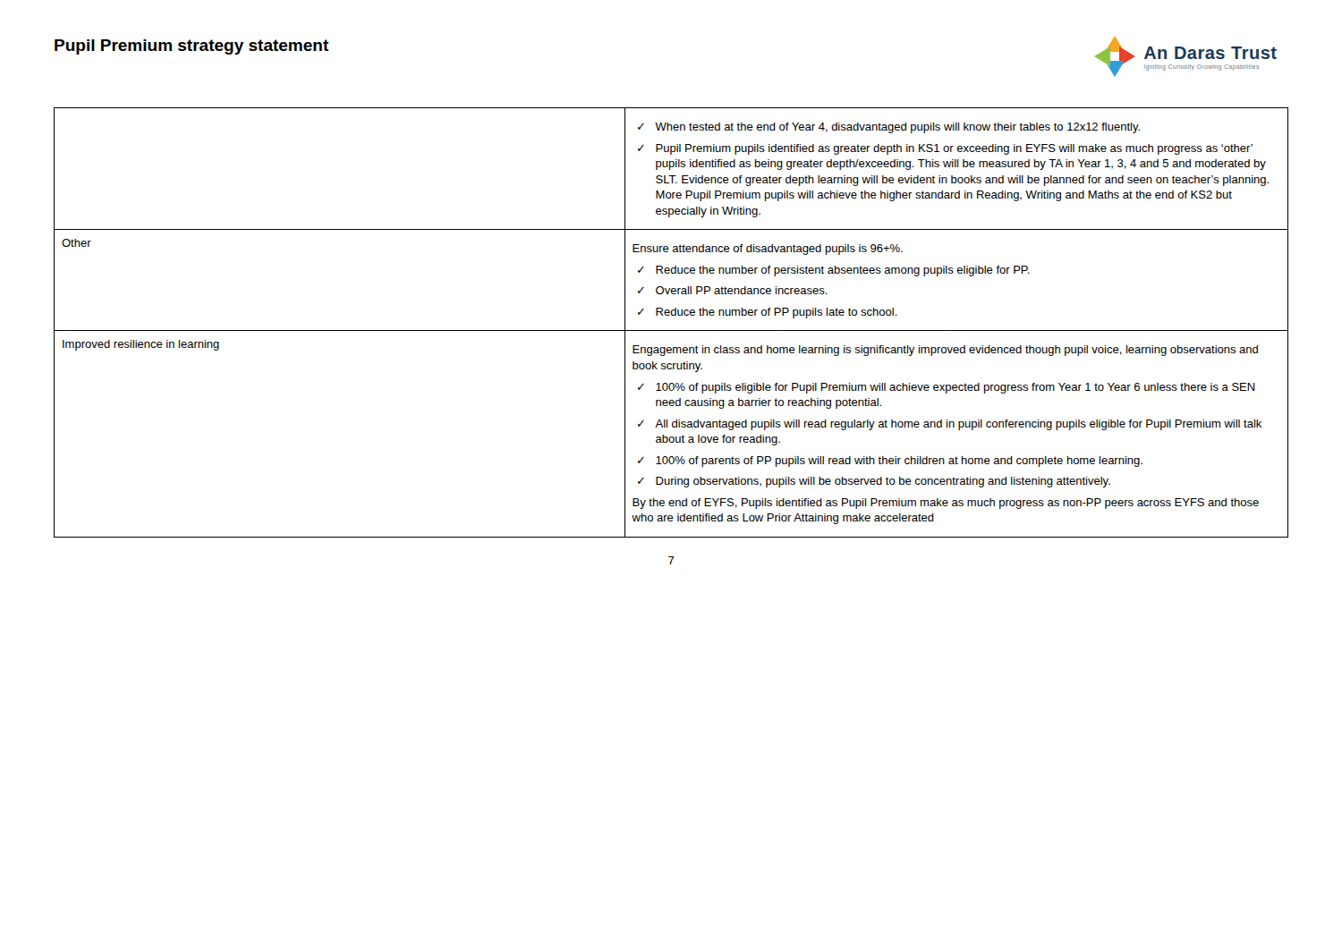An Daras Trust
Igniting Curiosity Growing Capabilities
Pupil Premium strategy statement
| | When tested at the end of Year 4, disadvantaged pupils will know their tables to 12x12 fluently. Pupil Premium pupils identified as greater depth in KS1 or exceeding in EYFS will make as much progress as ‘other’ pupils identified as being greater depth/exceeding. This will be measured by TA in Year 1, 3, 4 and 5 and moderated by SLT. Evidence of greater depth learning will be evident in books and will be planned for and seen on teacher’s planning. More Pupil Premium pupils will achieve the higher standard in Reading, Writing and Maths at the end of KS2 but especially in Writing. |
| Other | Ensure attendance of disadvantaged pupils is 96+%. Reduce the number of persistent absentees among pupils eligible for PP. Overall PP attendance increases. Reduce the number of PP pupils late to school. |
| Improved resilience in learning | Engagement in class and home learning is significantly improved evidenced though pupil voice, learning observations and book scrutiny. 100% of pupils eligible for Pupil Premium will achieve expected progress from Year 1 to Year 6 unless there is a SEN need causing a barrier to reaching potential. All disadvantaged pupils will read regularly at home and in pupil conferencing pupils eligible for Pupil Premium will talk about a love for reading. 100% of parents of PP pupils will read with their children at home and complete home learning. During observations, pupils will be observed to be concentrating and listening attentively. By the end of EYFS, Pupils identified as Pupil Premium make as much progress as non-PP peers across EYFS and those who are identified as Low Prior Attaining make accelerated |
7